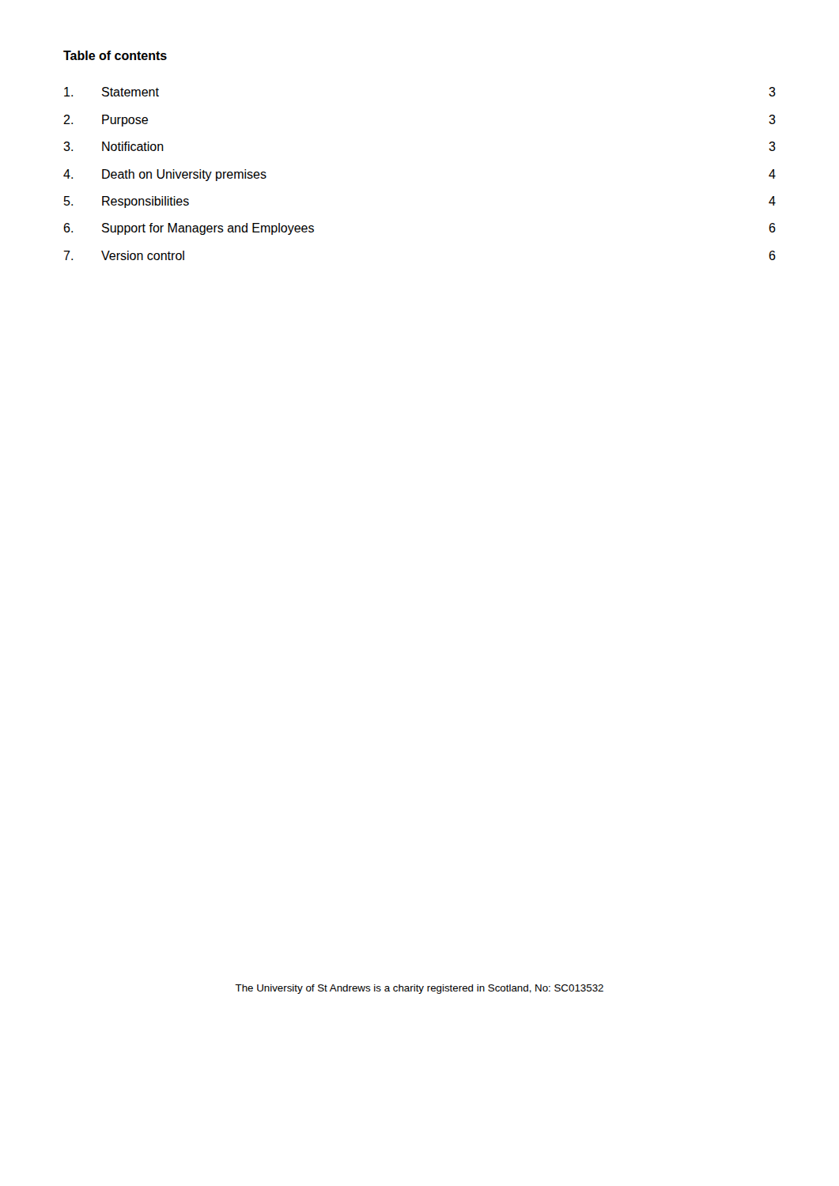Table of contents
| 1. | Statement | 3 |
| 2. | Purpose | 3 |
| 3. | Notification | 3 |
| 4. | Death on University premises | 4 |
| 5. | Responsibilities | 4 |
| 6. | Support for Managers and Employees | 6 |
| 7. | Version control | 6 |
The University of St Andrews is a charity registered in Scotland, No: SC013532